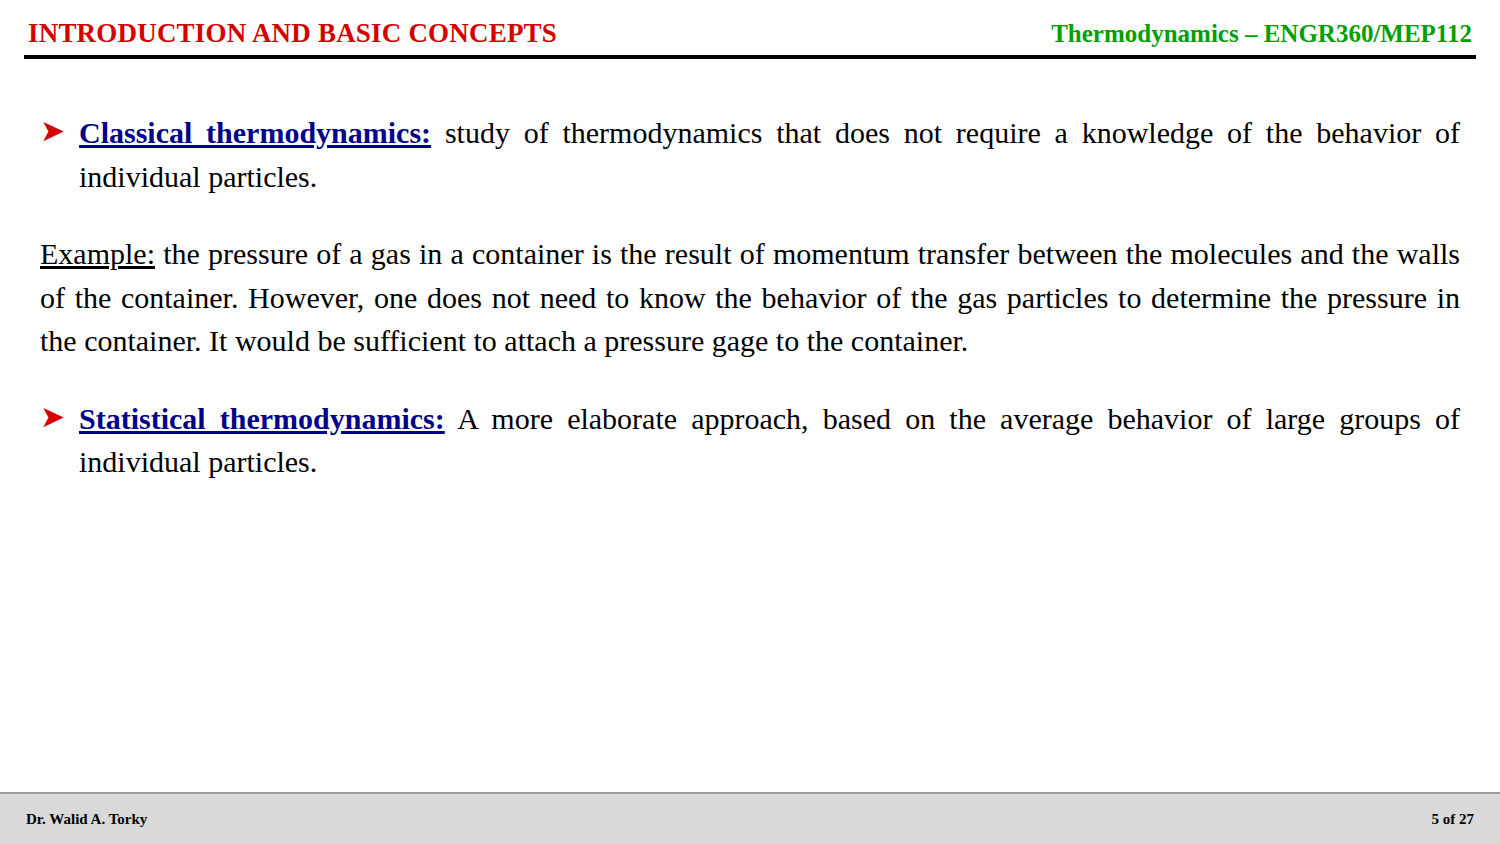INTRODUCTION AND BASIC CONCEPTS
Thermodynamics – ENGR360/MEP112
➤ Classical thermodynamics: study of thermodynamics that does not require a knowledge of the behavior of individual particles.
Example: the pressure of a gas in a container is the result of momentum transfer between the molecules and the walls of the container. However, one does not need to know the behavior of the gas particles to determine the pressure in the container. It would be sufficient to attach a pressure gage to the container.
➤ Statistical thermodynamics: A more elaborate approach, based on the average behavior of large groups of individual particles.
Dr. Walid A. Torky
5 of 27